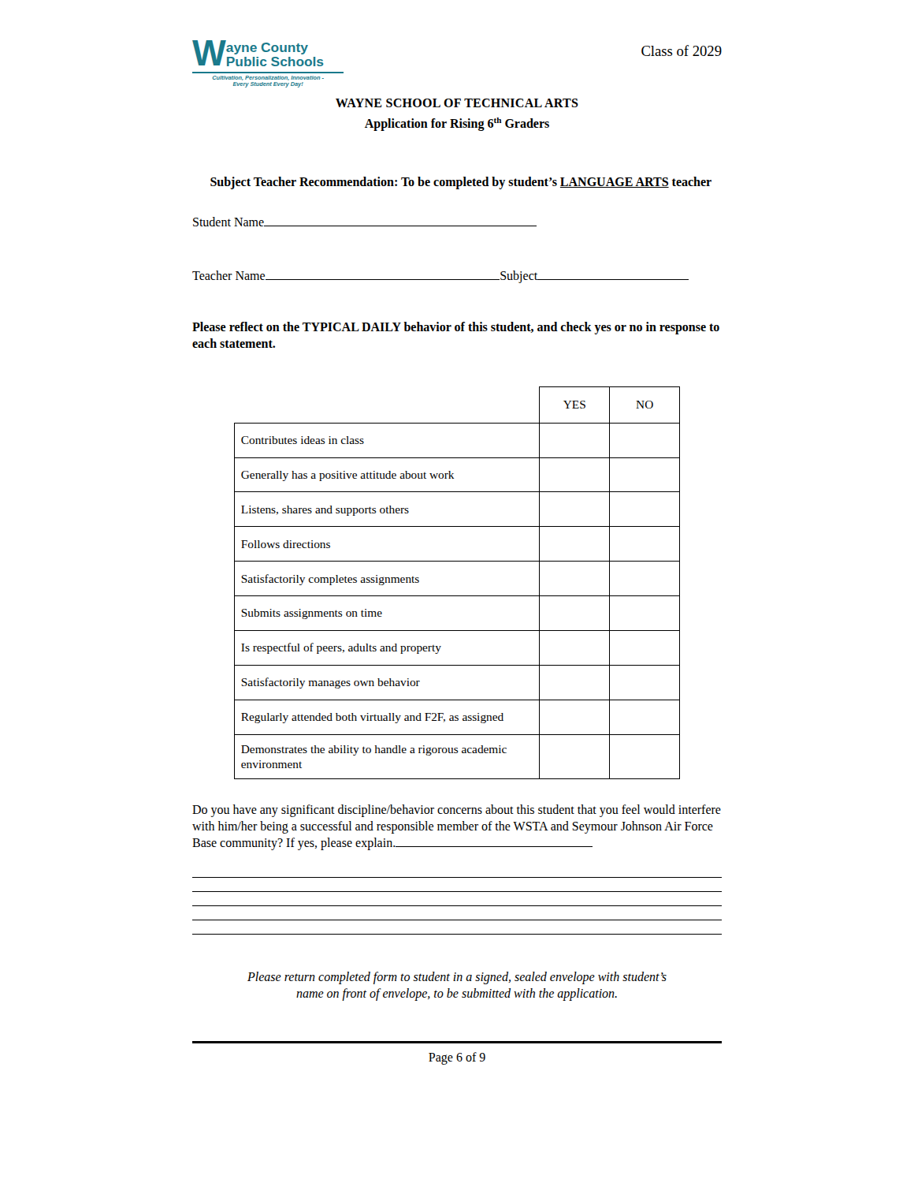Wayne County Public Schools
Cultivation, Personalization, Innovation -
Every Student Every Day!
Class of 2029
WAYNE SCHOOL OF TECHNICAL ARTS
Application for Rising 6th Graders
Subject Teacher Recommendation: To be completed by student’s LANGUAGE ARTS teacher
Student Name
Teacher Name Subject
Please reflect on the TYPICAL DAILY behavior of this student, and check yes or no in response to each statement.
| | YES | NO |
| --- | --- | --- |
| Contributes ideas in class | | |
| Generally has a positive attitude about work | | |
| Listens, shares and supports others | | |
| Follows directions | | |
| Satisfactorily completes assignments | | |
| Submits assignments on time | | |
| Is respectful of peers, adults and property | | |
| Satisfactorily manages own behavior | | |
| Regularly attended both virtually and F2F, as assigned | | |
| Demonstrates the ability to handle a rigorous academic environment | | |
Do you have any significant discipline/behavior concerns about this student that you feel would interfere with him/her being a successful and responsible member of the WSTA and Seymour Johnson Air Force Base community? If yes, please explain.
Please return completed form to student in a signed, sealed envelope with student’s
name on front of envelope, to be submitted with the application.
Page 6 of 9